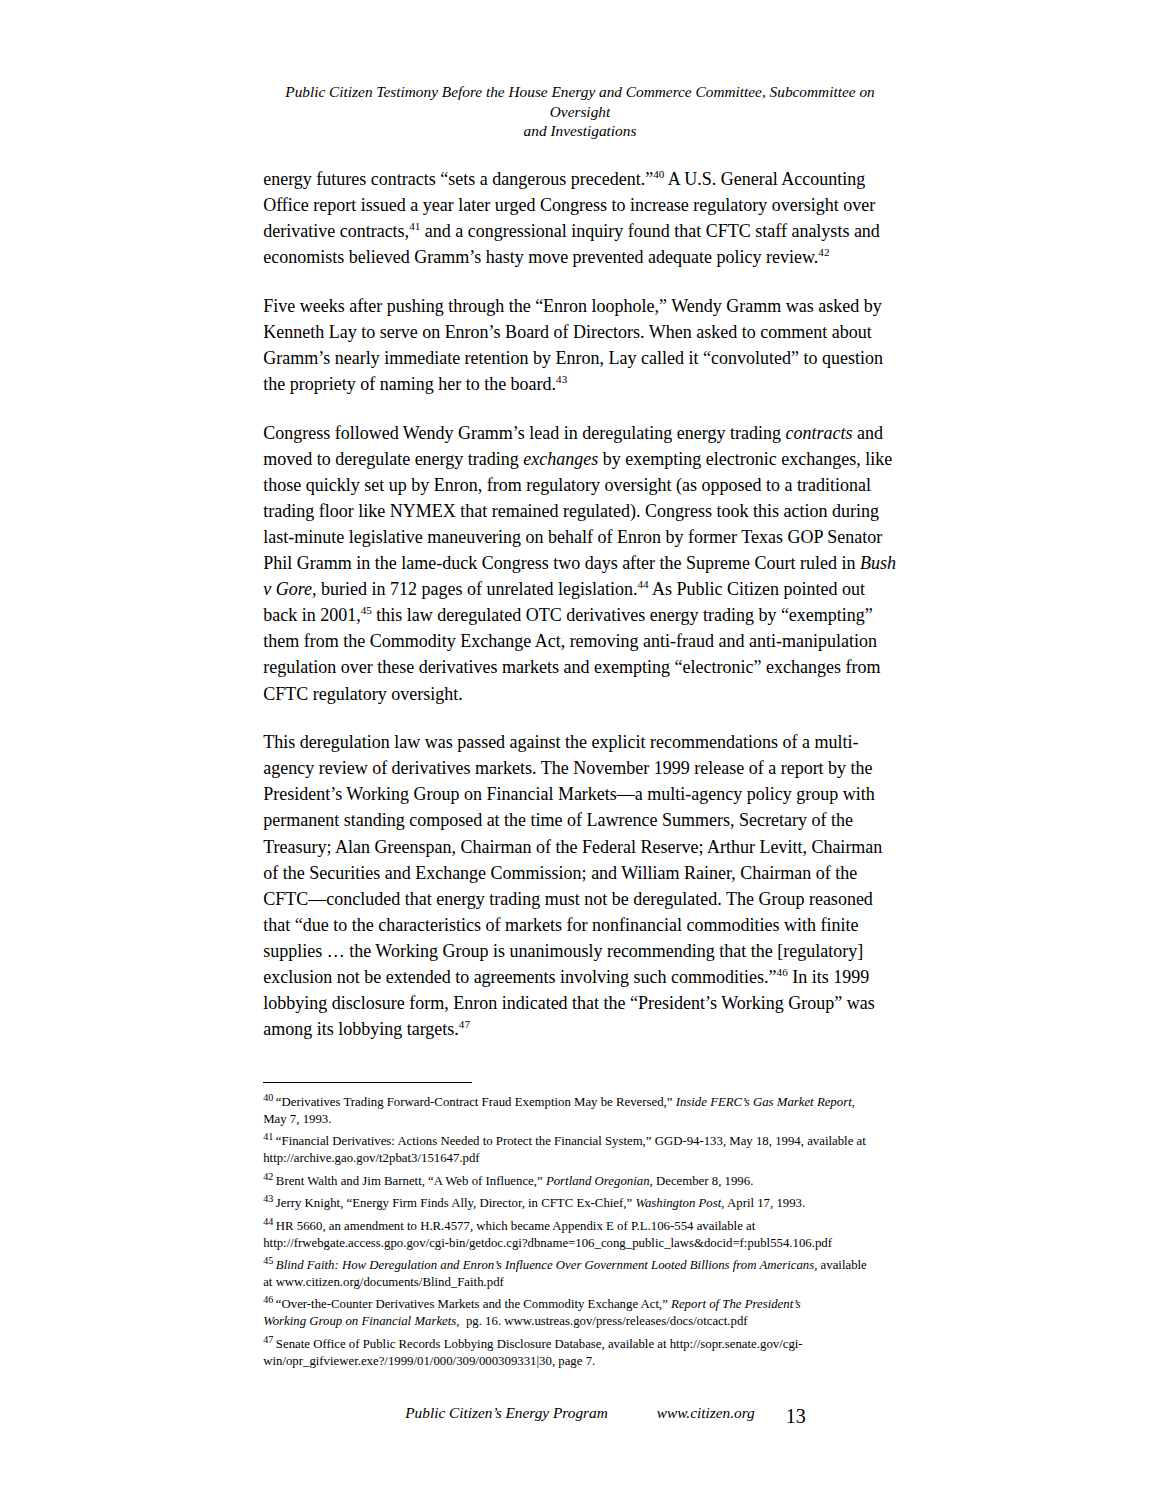Public Citizen Testimony Before the House Energy and Commerce Committee, Subcommittee on Oversight
and Investigations
energy futures contracts “sets a dangerous precedent.”40 A U.S. General Accounting Office report issued a year later urged Congress to increase regulatory oversight over derivative contracts,41 and a congressional inquiry found that CFTC staff analysts and economists believed Gramm’s hasty move prevented adequate policy review.42
Five weeks after pushing through the “Enron loophole,” Wendy Gramm was asked by Kenneth Lay to serve on Enron’s Board of Directors. When asked to comment about Gramm’s nearly immediate retention by Enron, Lay called it “convoluted” to question the propriety of naming her to the board.43
Congress followed Wendy Gramm’s lead in deregulating energy trading contracts and moved to deregulate energy trading exchanges by exempting electronic exchanges, like those quickly set up by Enron, from regulatory oversight (as opposed to a traditional trading floor like NYMEX that remained regulated). Congress took this action during last-minute legislative maneuvering on behalf of Enron by former Texas GOP Senator Phil Gramm in the lame-duck Congress two days after the Supreme Court ruled in Bush v Gore, buried in 712 pages of unrelated legislation.44 As Public Citizen pointed out back in 2001,45 this law deregulated OTC derivatives energy trading by “exempting” them from the Commodity Exchange Act, removing anti-fraud and anti-manipulation regulation over these derivatives markets and exempting “electronic” exchanges from CFTC regulatory oversight.
This deregulation law was passed against the explicit recommendations of a multi-agency review of derivatives markets. The November 1999 release of a report by the President’s Working Group on Financial Markets—a multi-agency policy group with permanent standing composed at the time of Lawrence Summers, Secretary of the Treasury; Alan Greenspan, Chairman of the Federal Reserve; Arthur Levitt, Chairman of the Securities and Exchange Commission; and William Rainer, Chairman of the CFTC—concluded that energy trading must not be deregulated. The Group reasoned that “due to the characteristics of markets for nonfinancial commodities with finite supplies … the Working Group is unanimously recommending that the [regulatory] exclusion not be extended to agreements involving such commodities.”46 In its 1999 lobbying disclosure form, Enron indicated that the “President’s Working Group” was among its lobbying targets.47
40“Derivatives Trading Forward-Contract Fraud Exemption May be Reversed,” Inside FERC’s Gas Market Report,
May 7, 1993.
41“Financial Derivatives: Actions Needed to Protect the Financial System,” GGD-94-133, May 18, 1994, available at
http://archive.gao.gov/t2pbat3/151647.pdf
42 Brent Walth and Jim Barnett, “A Web of Influence,” Portland Oregonian, December 8, 1996.
43 Jerry Knight, “Energy Firm Finds Ally, Director, in CFTC Ex-Chief,” Washington Post, April 17, 1993.
44 HR 5660, an amendment to H.R.4577, which became Appendix E of P.L.106-554 available at
http://frwebgate.access.gpo.gov/cgi-bin/getdoc.cgi?dbname=106_cong_public_laws&docid=f:publ554.106.pdf
45 Blind Faith: How Deregulation and Enron’s Influence Over Government Looted Billions from Americans, available
at www.citizen.org/documents/Blind_Faith.pdf
46“Over-the-Counter Derivatives Markets and the Commodity Exchange Act,” Report of The President’s
Working Group on Financial Markets, pg. 16. www.ustreas.gov/press/releases/docs/otcact.pdf
47 Senate Office of Public Records Lobbying Disclosure Database, available at http://sopr.senate.gov/cgi-
win/opr_gifviewer.exe?/1999/01/000/309/000309331|30, page 7.
Public Citizen’s Energy Program www.citizen.org 13